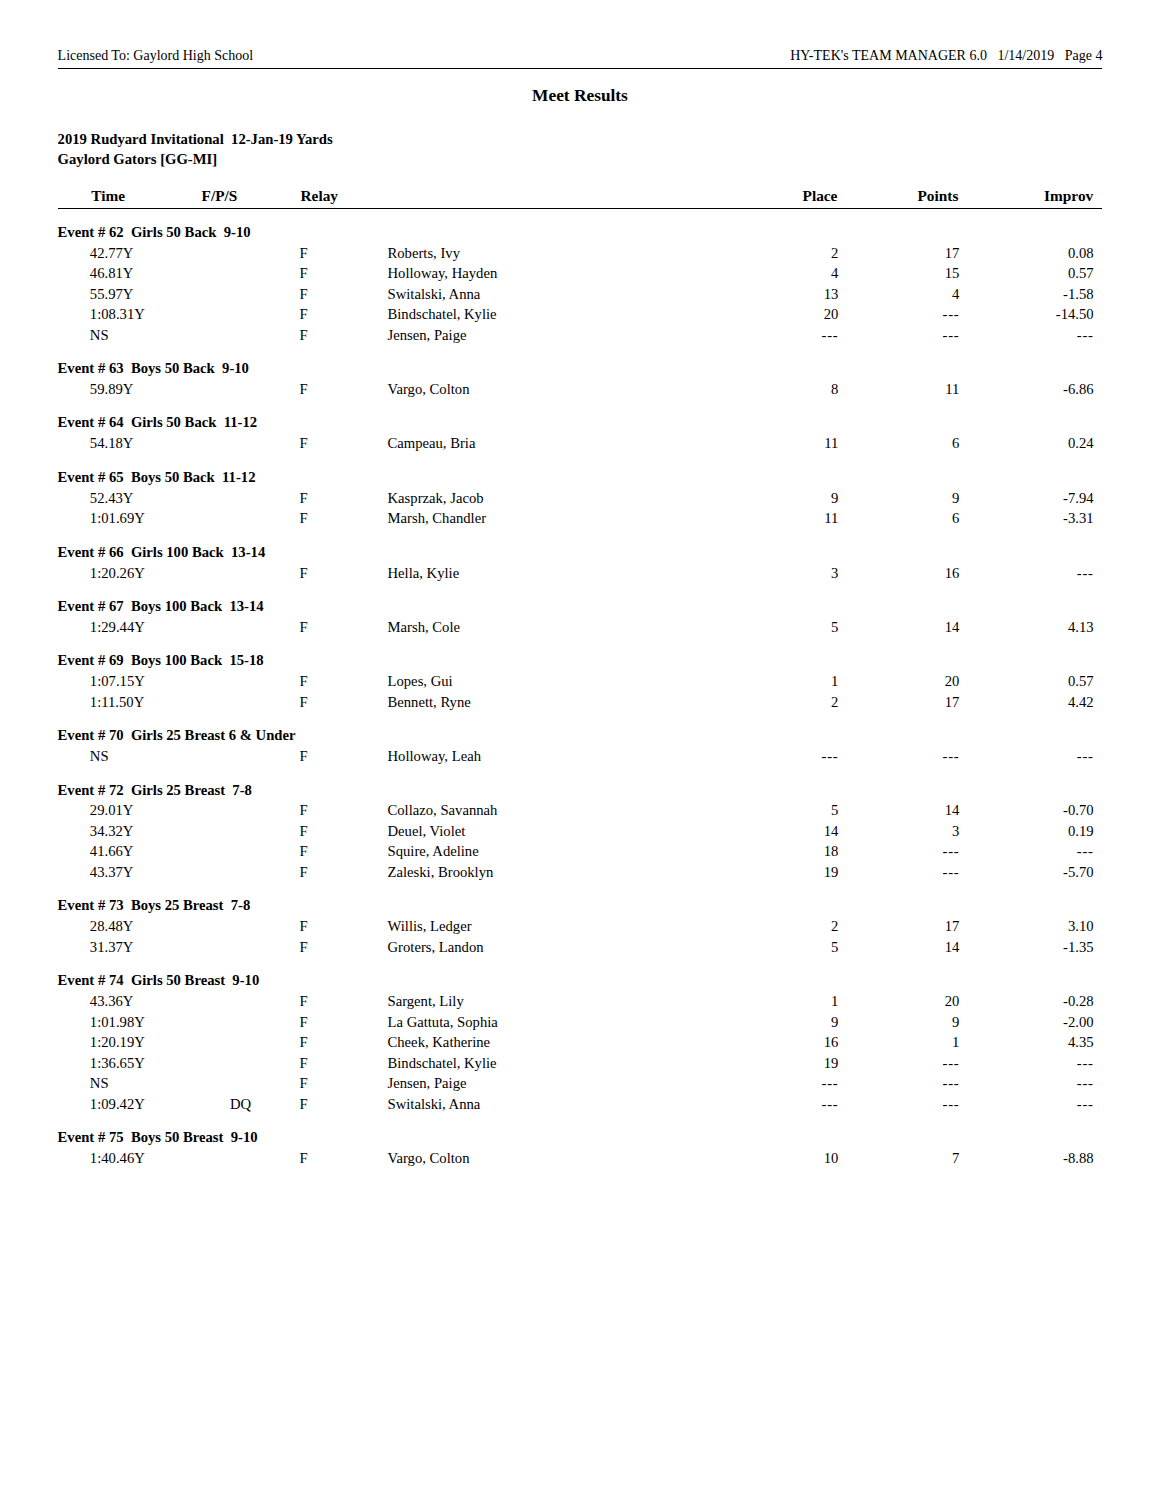Licensed To: Gaylord High School
HY-TEK's TEAM MANAGER 6.0 1/14/2019 Page 4
Meet Results
2019 Rudyard Invitational 12-Jan-19 Yards
Gaylord Gators [GG-MI]
| Time | F/P/S | Relay | | Place | Points | Improv |
| --- | --- | --- | --- | --- | --- | --- |
| Event # 62 Girls 50 Back 9-10 |
| 42.77Y | | F | Roberts, Ivy | 2 | 17 | 0.08 |
| 46.81Y | | F | Holloway, Hayden | 4 | 15 | 0.57 |
| 55.97Y | | F | Switalski, Anna | 13 | 4 | -1.58 |
| 1:08.31Y | | F | Bindschatel, Kylie | 20 | --- | -14.50 |
| NS | | F | Jensen, Paige | --- | --- | --- |
| Event # 63 Boys 50 Back 9-10 |
| 59.89Y | | F | Vargo, Colton | 8 | 11 | -6.86 |
| Event # 64 Girls 50 Back 11-12 |
| 54.18Y | | F | Campeau, Bria | 11 | 6 | 0.24 |
| Event # 65 Boys 50 Back 11-12 |
| 52.43Y | | F | Kasprzak, Jacob | 9 | 9 | -7.94 |
| 1:01.69Y | | F | Marsh, Chandler | 11 | 6 | -3.31 |
| Event # 66 Girls 100 Back 13-14 |
| 1:20.26Y | | F | Hella, Kylie | 3 | 16 | --- |
| Event # 67 Boys 100 Back 13-14 |
| 1:29.44Y | | F | Marsh, Cole | 5 | 14 | 4.13 |
| Event # 69 Boys 100 Back 15-18 |
| 1:07.15Y | | F | Lopes, Gui | 1 | 20 | 0.57 |
| 1:11.50Y | | F | Bennett, Ryne | 2 | 17 | 4.42 |
| Event # 70 Girls 25 Breast 6 & Under |
| NS | | F | Holloway, Leah | --- | --- | --- |
| Event # 72 Girls 25 Breast 7-8 |
| 29.01Y | | F | Collazo, Savannah | 5 | 14 | -0.70 |
| 34.32Y | | F | Deuel, Violet | 14 | 3 | 0.19 |
| 41.66Y | | F | Squire, Adeline | 18 | --- | --- |
| 43.37Y | | F | Zaleski, Brooklyn | 19 | --- | -5.70 |
| Event # 73 Boys 25 Breast 7-8 |
| 28.48Y | | F | Willis, Ledger | 2 | 17 | 3.10 |
| 31.37Y | | F | Groters, Landon | 5 | 14 | -1.35 |
| Event # 74 Girls 50 Breast 9-10 |
| 43.36Y | | F | Sargent, Lily | 1 | 20 | -0.28 |
| 1:01.98Y | | F | La Gattuta, Sophia | 9 | 9 | -2.00 |
| 1:20.19Y | | F | Cheek, Katherine | 16 | 1 | 4.35 |
| 1:36.65Y | | F | Bindschatel, Kylie | 19 | --- | --- |
| NS | | F | Jensen, Paige | --- | --- | --- |
| 1:09.42Y | DQ | F | Switalski, Anna | --- | --- | --- |
| Event # 75 Boys 50 Breast 9-10 |
| 1:40.46Y | | F | Vargo, Colton | 10 | 7 | -8.88 |